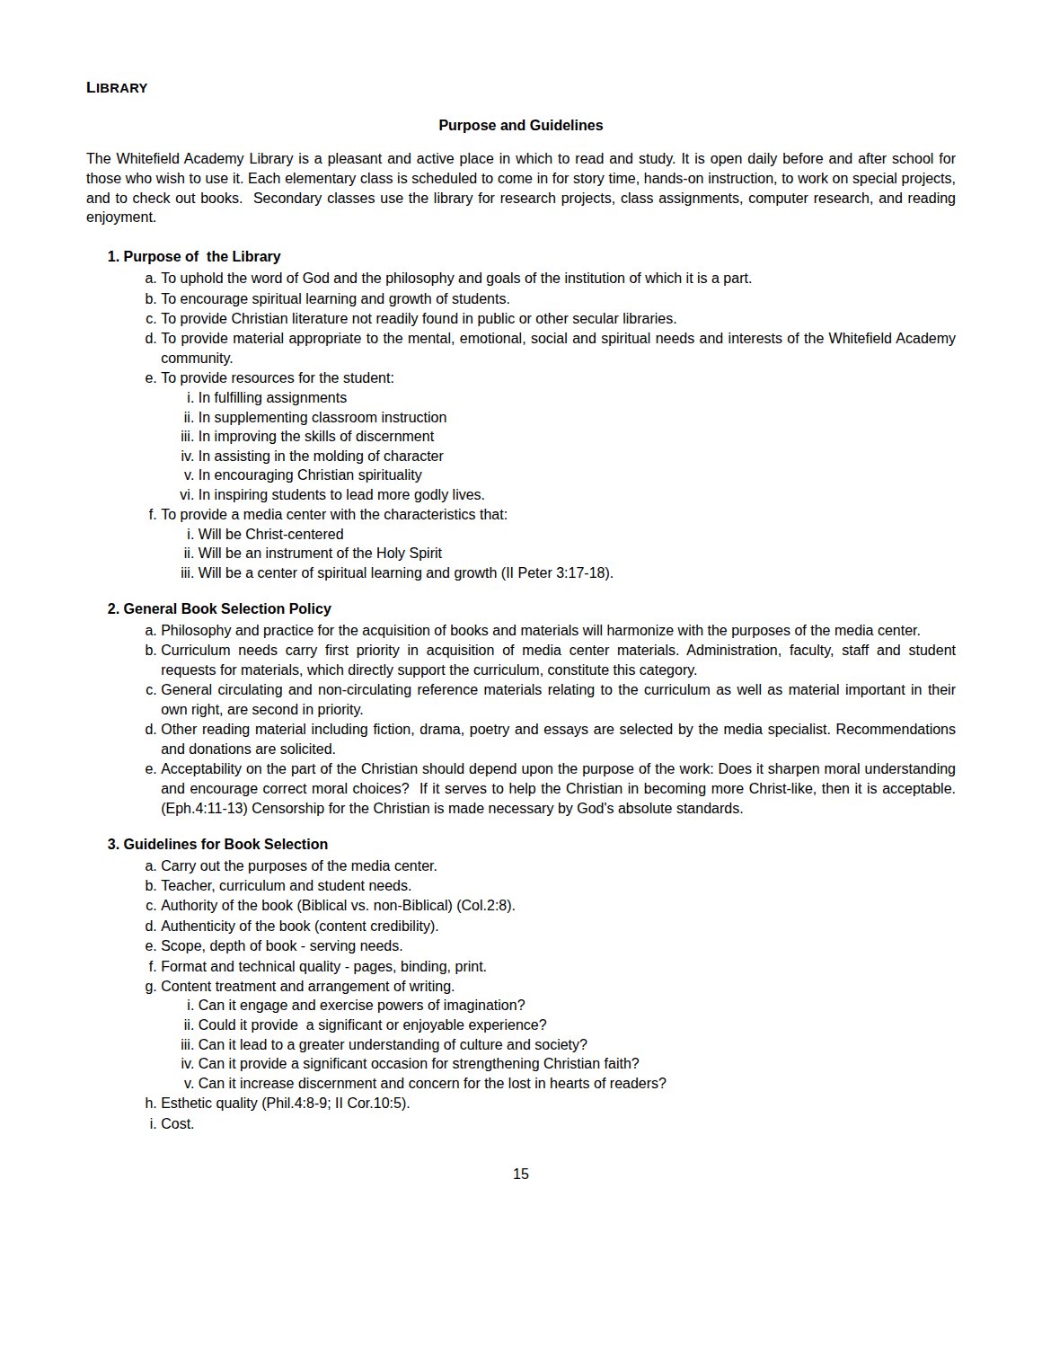LIBRARY
Purpose and Guidelines
The Whitefield Academy Library is a pleasant and active place in which to read and study. It is open daily before and after school for those who wish to use it. Each elementary class is scheduled to come in for story time, hands-on instruction, to work on special projects, and to check out books. Secondary classes use the library for research projects, class assignments, computer research, and reading enjoyment.
Purpose of the Library
To uphold the word of God and the philosophy and goals of the institution of which it is a part.
To encourage spiritual learning and growth of students.
To provide Christian literature not readily found in public or other secular libraries.
To provide material appropriate to the mental, emotional, social and spiritual needs and interests of the Whitefield Academy community.
To provide resources for the student:
In fulfilling assignments
In supplementing classroom instruction
In improving the skills of discernment
In assisting in the molding of character
In encouraging Christian spirituality
In inspiring students to lead more godly lives.
To provide a media center with the characteristics that:
Will be Christ-centered
Will be an instrument of the Holy Spirit
Will be a center of spiritual learning and growth (II Peter 3:17-18).
General Book Selection Policy
Philosophy and practice for the acquisition of books and materials will harmonize with the purposes of the media center.
Curriculum needs carry first priority in acquisition of media center materials. Administration, faculty, staff and student requests for materials, which directly support the curriculum, constitute this category.
General circulating and non-circulating reference materials relating to the curriculum as well as material important in their own right, are second in priority.
Other reading material including fiction, drama, poetry and essays are selected by the media specialist. Recommendations and donations are solicited.
Acceptability on the part of the Christian should depend upon the purpose of the work: Does it sharpen moral understanding and encourage correct moral choices? If it serves to help the Christian in becoming more Christ-like, then it is acceptable. (Eph.4:11-13) Censorship for the Christian is made necessary by God's absolute standards.
Guidelines for Book Selection
Carry out the purposes of the media center.
Teacher, curriculum and student needs.
Authority of the book (Biblical vs. non-Biblical) (Col.2:8).
Authenticity of the book (content credibility).
Scope, depth of book - serving needs.
Format and technical quality - pages, binding, print.
Content treatment and arrangement of writing.
Can it engage and exercise powers of imagination?
Could it provide a significant or enjoyable experience?
Can it lead to a greater understanding of culture and society?
Can it provide a significant occasion for strengthening Christian faith?
Can it increase discernment and concern for the lost in hearts of readers?
Esthetic quality (Phil.4:8-9; II Cor.10:5).
Cost.
15